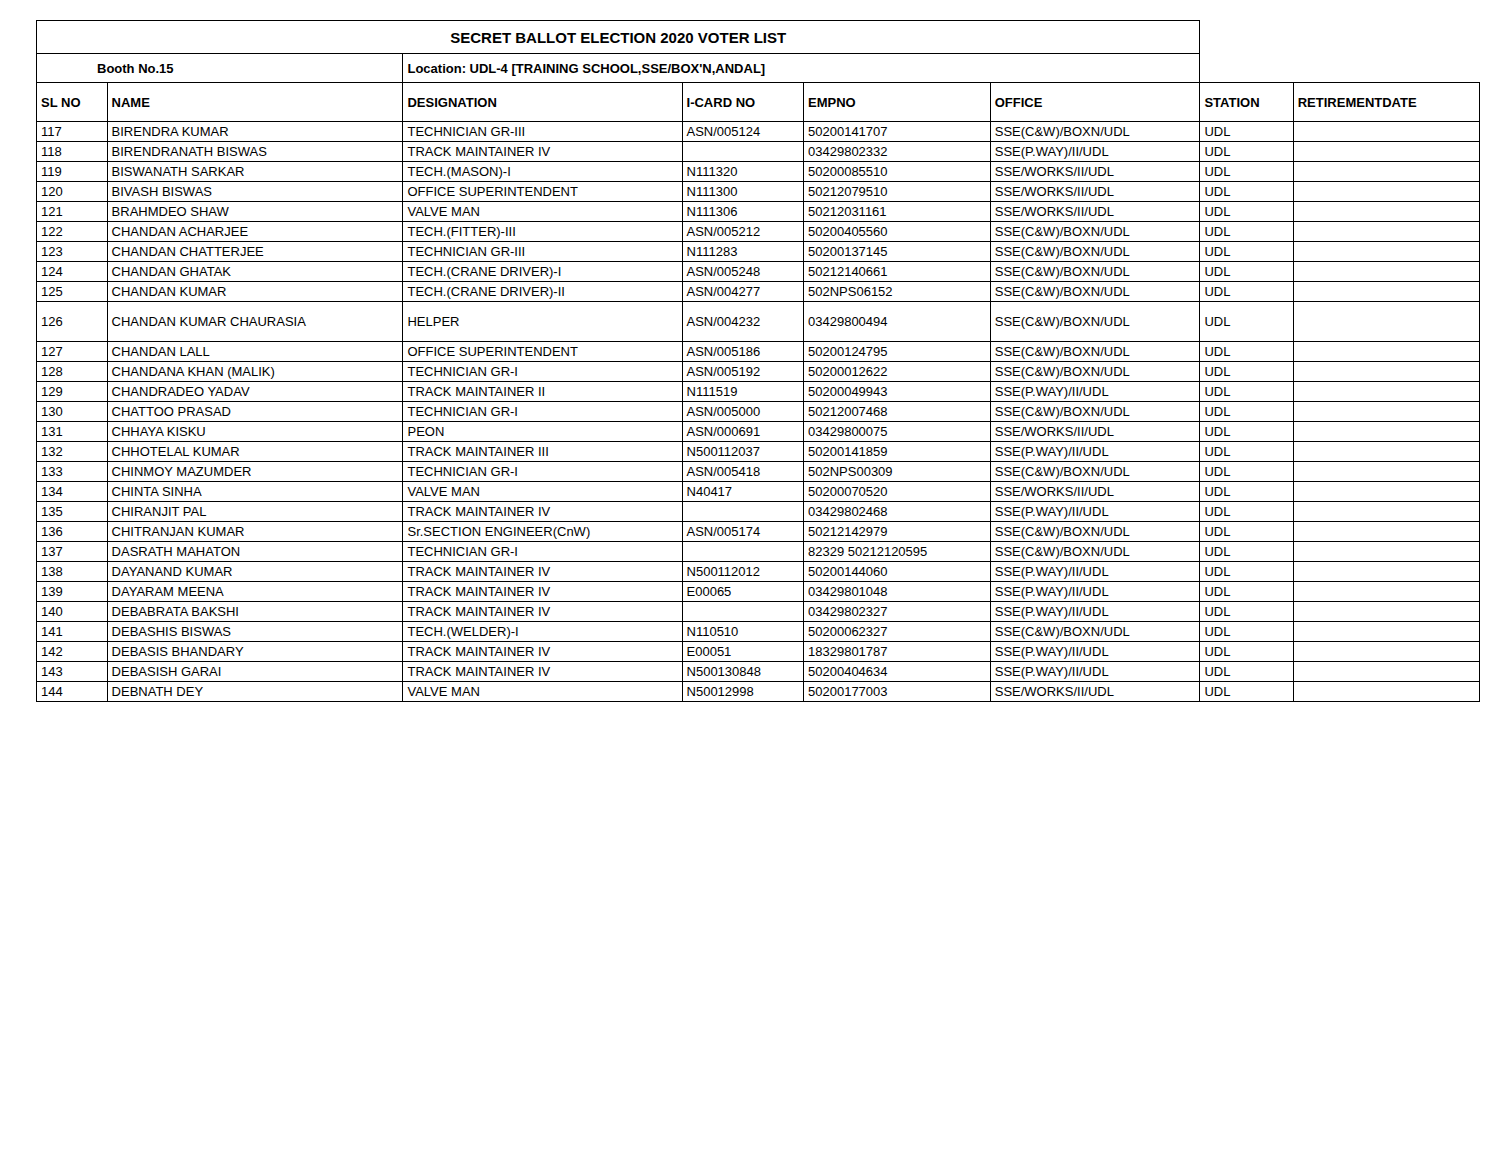| | SECRET BALLOT ELECTION 2020 VOTER LIST |
| | Booth No.15 | Location: UDL-4 [TRAINING SCHOOL,SSE/BOX'N,ANDAL] |
| | SL NO | NAME | DESIGNATION | I-CARD NO | EMPNO | OFFICE | STATION | RETIREMENTDATE |
| | 117 | BIRENDRA KUMAR | TECHNICIAN GR-III | ASN/005124 | 50200141707 | SSE(C&W)/BOXN/UDL | UDL | |
| | 118 | BIRENDRANATH BISWAS | TRACK MAINTAINER IV | | 03429802332 | SSE(P.WAY)/II/UDL | UDL | |
| | 119 | BISWANATH SARKAR | TECH.(MASON)-I | N111320 | 50200085510 | SSE/WORKS/II/UDL | UDL | |
| | 120 | BIVASH BISWAS | OFFICE SUPERINTENDENT | N111300 | 50212079510 | SSE/WORKS/II/UDL | UDL | |
| | 121 | BRAHMDEO SHAW | VALVE MAN | N111306 | 50212031161 | SSE/WORKS/II/UDL | UDL | |
| | 122 | CHANDAN ACHARJEE | TECH.(FITTER)-III | ASN/005212 | 50200405560 | SSE(C&W)/BOXN/UDL | UDL | |
| | 123 | CHANDAN CHATTERJEE | TECHNICIAN GR-III | N111283 | 50200137145 | SSE(C&W)/BOXN/UDL | UDL | |
| | 124 | CHANDAN GHATAK | TECH.(CRANE DRIVER)-I | ASN/005248 | 50212140661 | SSE(C&W)/BOXN/UDL | UDL | |
| | 125 | CHANDAN KUMAR | TECH.(CRANE DRIVER)-II | ASN/004277 | 502NPS06152 | SSE(C&W)/BOXN/UDL | UDL | |
| | 126 | CHANDAN KUMAR CHAURASIA | HELPER | ASN/004232 | 03429800494 | SSE(C&W)/BOXN/UDL | UDL | |
| | 127 | CHANDAN LALL | OFFICE SUPERINTENDENT | ASN/005186 | 50200124795 | SSE(C&W)/BOXN/UDL | UDL | |
| | 128 | CHANDANA KHAN (MALIK) | TECHNICIAN GR-I | ASN/005192 | 50200012622 | SSE(C&W)/BOXN/UDL | UDL | |
| | 129 | CHANDRADEO YADAV | TRACK MAINTAINER II | N111519 | 50200049943 | SSE(P.WAY)/II/UDL | UDL | |
| | 130 | CHATTOO PRASAD | TECHNICIAN GR-I | ASN/005000 | 50212007468 | SSE(C&W)/BOXN/UDL | UDL | |
| | 131 | CHHAYA KISKU | PEON | ASN/000691 | 03429800075 | SSE/WORKS/II/UDL | UDL | |
| | 132 | CHHOTELAL KUMAR | TRACK MAINTAINER III | N500112037 | 50200141859 | SSE(P.WAY)/II/UDL | UDL | |
| | 133 | CHINMOY MAZUMDER | TECHNICIAN GR-I | ASN/005418 | 502NPS00309 | SSE(C&W)/BOXN/UDL | UDL | |
| | 134 | CHINTA SINHA | VALVE MAN | N40417 | 50200070520 | SSE/WORKS/II/UDL | UDL | |
| | 135 | CHIRANJIT PAL | TRACK MAINTAINER IV | | 03429802468 | SSE(P.WAY)/II/UDL | UDL | |
| | 136 | CHITRANJAN KUMAR | Sr.SECTION ENGINEER(CnW) | ASN/005174 | 50212142979 | SSE(C&W)/BOXN/UDL | UDL | |
| | 137 | DASRATH MAHATON | TECHNICIAN GR-I | | 82329 50212120595 | SSE(C&W)/BOXN/UDL | UDL | |
| | 138 | DAYANAND KUMAR | TRACK MAINTAINER IV | N500112012 | 50200144060 | SSE(P.WAY)/II/UDL | UDL | |
| | 139 | DAYARAM MEENA | TRACK MAINTAINER IV | E00065 | 03429801048 | SSE(P.WAY)/II/UDL | UDL | |
| | 140 | DEBABRATA BAKSHI | TRACK MAINTAINER IV | | 03429802327 | SSE(P.WAY)/II/UDL | UDL | |
| | 141 | DEBASHIS BISWAS | TECH.(WELDER)-I | N110510 | 50200062327 | SSE(C&W)/BOXN/UDL | UDL | |
| | 142 | DEBASIS BHANDARY | TRACK MAINTAINER IV | E00051 | 18329801787 | SSE(P.WAY)/II/UDL | UDL | |
| | 143 | DEBASISH GARAI | TRACK MAINTAINER IV | N500130848 | 50200404634 | SSE(P.WAY)/II/UDL | UDL | |
| | 144 | DEBNATH DEY | VALVE MAN | N50012998 | 50200177003 | SSE/WORKS/II/UDL | UDL | |